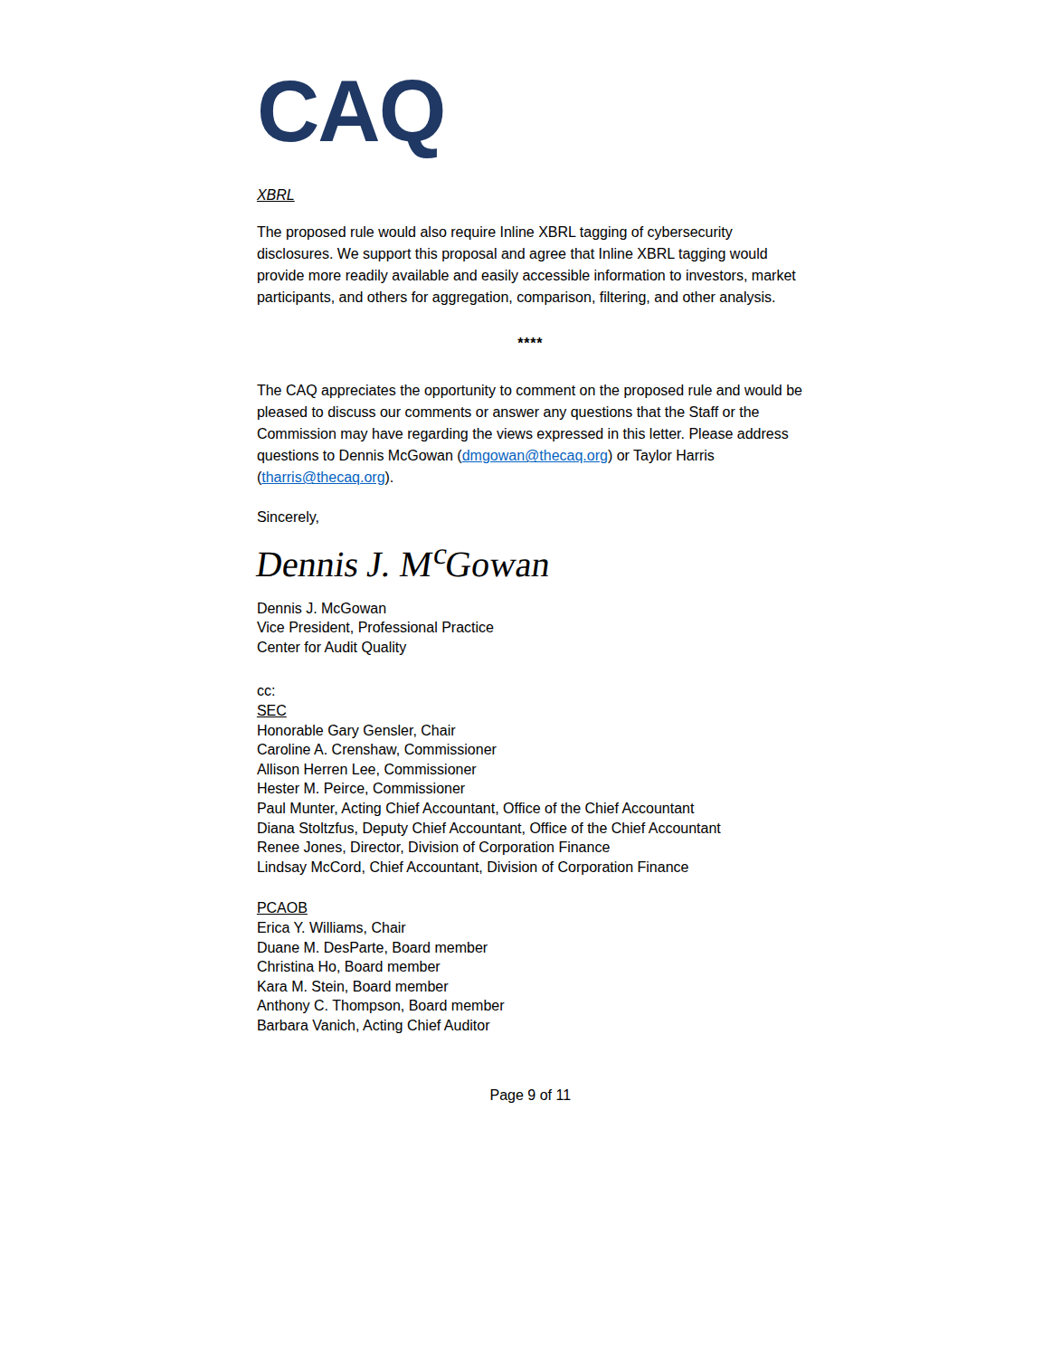CAQ
XBRL
The proposed rule would also require Inline XBRL tagging of cybersecurity disclosures. We support this proposal and agree that Inline XBRL tagging would provide more readily available and easily accessible information to investors, market participants, and others for aggregation, comparison, filtering, and other analysis.
****
The CAQ appreciates the opportunity to comment on the proposed rule and would be pleased to discuss our comments or answer any questions that the Staff or the Commission may have regarding the views expressed in this letter. Please address questions to Dennis McGowan (dmgowan@thecaq.org) or Taylor Harris (tharris@thecaq.org).
Sincerely,
Dennis J. McGowan
Dennis J. McGowan
Vice President, Professional Practice
Center for Audit Quality
cc:
SEC
Honorable Gary Gensler, Chair
Caroline A. Crenshaw, Commissioner
Allison Herren Lee, Commissioner
Hester M. Peirce, Commissioner
Paul Munter, Acting Chief Accountant, Office of the Chief Accountant
Diana Stoltzfus, Deputy Chief Accountant, Office of the Chief Accountant
Renee Jones, Director, Division of Corporation Finance
Lindsay McCord, Chief Accountant, Division of Corporation Finance
PCAOB
Erica Y. Williams, Chair
Duane M. DesParte, Board member
Christina Ho, Board member
Kara M. Stein, Board member
Anthony C. Thompson, Board member
Barbara Vanich, Acting Chief Auditor
Page 9 of 11